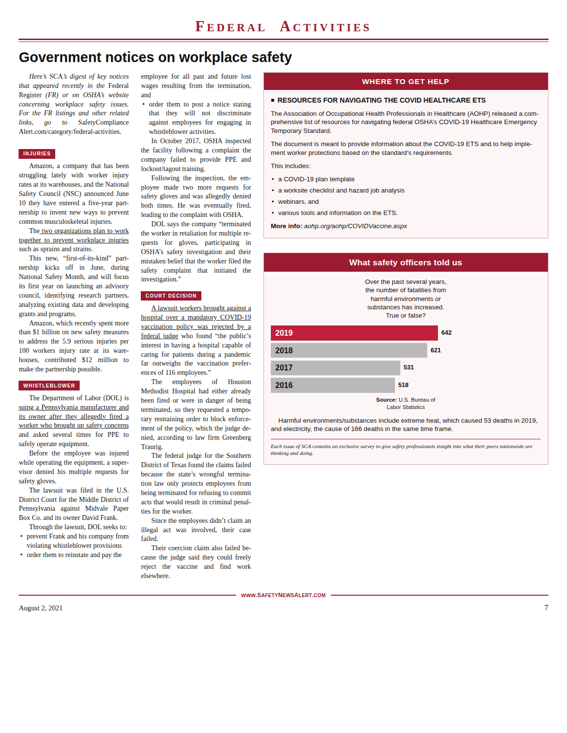FEDERAL ACTIVITIES
Government notices on workplace safety
Here’s SCA’s digest of key notices that appeared recently in the Federal Register (FR) or on OSHA’s website concerning workplace safety issues. For the FR listings and other related links, go to SafetyCompliance Alert.com/category/federal-activities.
Injuries
Amazon, a company that has been struggling lately with worker injury rates at its warehouses, and the National Safety Council (NSC) announced June 10 they have entered a five-year partnership to invent new ways to prevent common musculoskeletal injuries.
The two organizations plan to work together to prevent workplace injuries such as sprains and strains.
This new, “first-of-its-kind” partnership kicks off in June, during National Safety Month, and will focus its first year on launching an advisory council, identifying research partners, analyzing existing data and developing grants and programs.
Amazon, which recently spent more than $1 billion on new safety measures to address the 5.9 serious injuries per 100 workers injury rate at its warehouses, contributed $12 million to make the partnership possible.
Whistleblower
The Department of Labor (DOL) is suing a Pennsylvania manufacturer and its owner after they allegedly fired a worker who brought up safety concerns and asked several times for PPE to safely operate equipment.
Before the employee was injured while operating the equipment, a supervisor denied his multiple requests for safety gloves.
The lawsuit was filed in the U.S. District Court for the Middle District of Pennsylvania against Midvale Paper Box Co. and its owner David Frank.
Through the lawsuit, DOL seeks to:
prevent Frank and his company from violating whistleblower provisions
order them to reinstate and pay the
employee for all past and future lost wages resulting from the termination, and
order them to post a notice stating that they will not discriminate against employees for engaging in whistleblower activities.
In October 2017, OSHA inspected the facility following a complaint the company failed to provide PPE and lockout/tagout training.
Following the inspection, the employee made two more requests for safety gloves and was allegedly denied both times. He was eventually fired, leading to the complaint with OSHA.
DOL says the company “terminated the worker in retaliation for multiple requests for gloves, participating in OSHA’s safety investigation and their mistaken belief that the worker filed the safety complaint that initiated the investigation.”
Court Decision
A lawsuit workers brought against a hospital over a mandatory COVID-19 vaccination policy was rejected by a federal judge who found “the public’s interest in having a hospital capable of caring for patients during a pandemic far outweighs the vaccination preferences of 116 employees.”
The employees of Houston Methodist Hospital had either already been fired or were in danger of being terminated, so they requested a temporary restraining order to block enforcement of the policy, which the judge denied, according to law firm Greenberg Traurig.
The federal judge for the Southern District of Texas found the claims failed because the state’s wrongful termination law only protects employees from being terminated for refusing to commit acts that would result in criminal penalties for the worker.
Since the employees didn’t claim an illegal act was involved, their case failed.
Their coercion claim also failed because the judge said they could freely reject the vaccine and find work elsewhere.
Where to get help
■RESOURCES FOR NAVIGATING THE COVID HEALTHCARE ETS
The Association of Occupational Health Professionals in Healthcare (AOHP) released a comprehensive list of resources for navigating federal OSHA’s COVID-19 Healthcare Emergency Temporary Standard.
The document is meant to provide information about the COVID-19 ETS and to help implement worker protections based on the standard’s requirements.
This includes:
a COVID-19 plan template
a worksite checklist and hazard job analysis
webinars, and
various tools and information on the ETS.
More info: aohp.org/aohp/COVIDVaccine.aspx
What safety officers told us
Over the past several years,
the number of fatalities from
harmful environments or
substances has increased.
True or false?
2019
642
2018
621
2017
531
2016
518
Source: U.S. Bureau of
Labor Statistics
Harmful environments/substances include extreme heat, which caused 53 deaths in 2019, and electricity, the cause of 166 deaths in the same time frame.
Each issue of SCA contains an exclusive survey to give safety professionals insight into what their peers nationwide are thinking and doing.
www.SAFETYNEWSALERT.COM
August 2, 2021
7